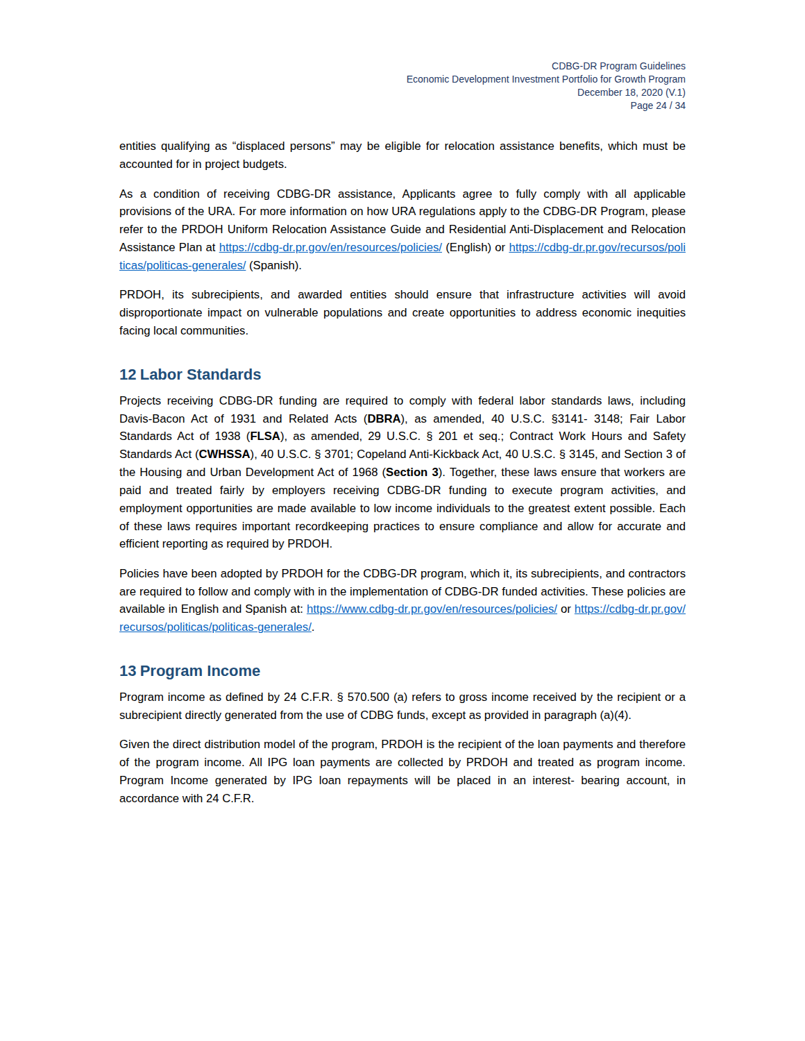CDBG-DR Program Guidelines
Economic Development Investment Portfolio for Growth Program
December 18, 2020 (V.1)
Page 24 / 34
entities qualifying as “displaced persons” may be eligible for relocation assistance benefits, which must be accounted for in project budgets.
As a condition of receiving CDBG-DR assistance, Applicants agree to fully comply with all applicable provisions of the URA. For more information on how URA regulations apply to the CDBG-DR Program, please refer to the PRDOH Uniform Relocation Assistance Guide and Residential Anti-Displacement and Relocation Assistance Plan at https://cdbg-dr.pr.gov/en/resources/policies/ (English) or https://cdbg-dr.pr.gov/recursos/politicas/politicas-generales/ (Spanish).
PRDOH, its subrecipients, and awarded entities should ensure that infrastructure activities will avoid disproportionate impact on vulnerable populations and create opportunities to address economic inequities facing local communities.
12 Labor Standards
Projects receiving CDBG-DR funding are required to comply with federal labor standards laws, including Davis-Bacon Act of 1931 and Related Acts (DBRA), as amended, 40 U.S.C. §3141- 3148; Fair Labor Standards Act of 1938 (FLSA), as amended, 29 U.S.C. § 201 et seq.; Contract Work Hours and Safety Standards Act (CWHSSA), 40 U.S.C. § 3701; Copeland Anti-Kickback Act, 40 U.S.C. § 3145, and Section 3 of the Housing and Urban Development Act of 1968 (Section 3). Together, these laws ensure that workers are paid and treated fairly by employers receiving CDBG-DR funding to execute program activities, and employment opportunities are made available to low income individuals to the greatest extent possible. Each of these laws requires important recordkeeping practices to ensure compliance and allow for accurate and efficient reporting as required by PRDOH.
Policies have been adopted by PRDOH for the CDBG-DR program, which it, its subrecipients, and contractors are required to follow and comply with in the implementation of CDBG-DR funded activities. These policies are available in English and Spanish at: https://www.cdbg-dr.pr.gov/en/resources/policies/ or https://cdbg-dr.pr.gov/recursos/politicas/politicas-generales/.
13 Program Income
Program income as defined by 24 C.F.R. § 570.500 (a) refers to gross income received by the recipient or a subrecipient directly generated from the use of CDBG funds, except as provided in paragraph (a)(4).
Given the direct distribution model of the program, PRDOH is the recipient of the loan payments and therefore of the program income. All IPG loan payments are collected by PRDOH and treated as program income. Program Income generated by IPG loan repayments will be placed in an interest- bearing account, in accordance with 24 C.F.R.